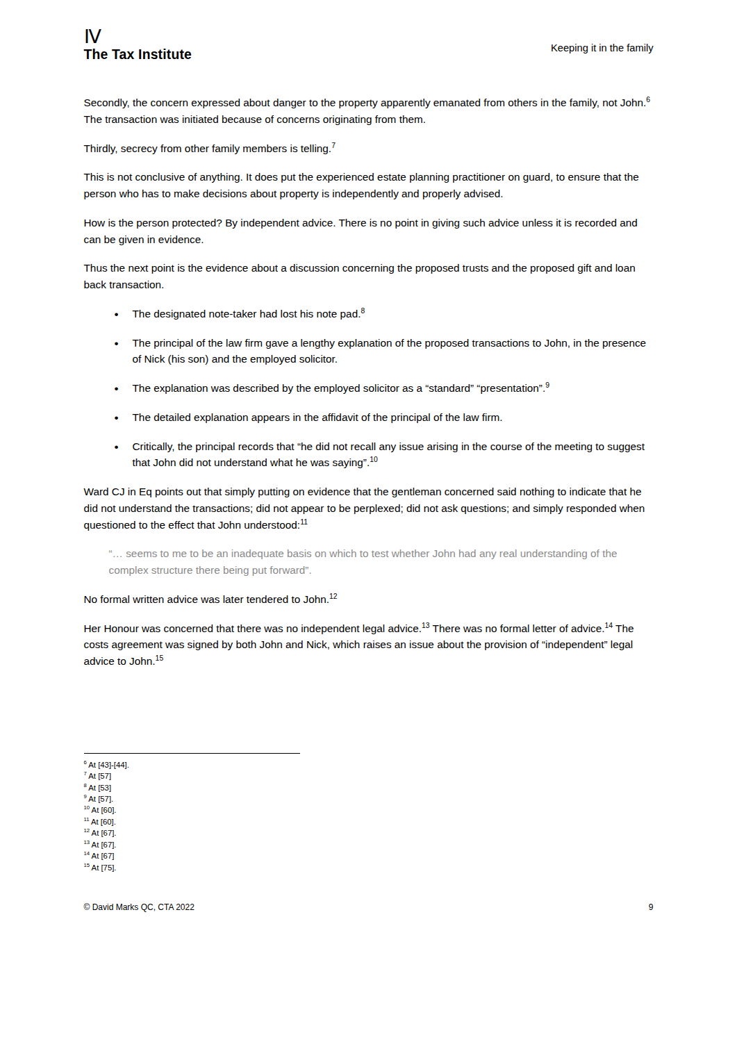Ⅳ The Tax Institute
Keeping it in the family
Secondly, the concern expressed about danger to the property apparently emanated from others in the family, not John.6 The transaction was initiated because of concerns originating from them.
Thirdly, secrecy from other family members is telling.7
This is not conclusive of anything. It does put the experienced estate planning practitioner on guard, to ensure that the person who has to make decisions about property is independently and properly advised.
How is the person protected? By independent advice. There is no point in giving such advice unless it is recorded and can be given in evidence.
Thus the next point is the evidence about a discussion concerning the proposed trusts and the proposed gift and loan back transaction.
The designated note-taker had lost his note pad.8
The principal of the law firm gave a lengthy explanation of the proposed transactions to John, in the presence of Nick (his son) and the employed solicitor.
The explanation was described by the employed solicitor as a “standard” “presentation”.9
The detailed explanation appears in the affidavit of the principal of the law firm.
Critically, the principal records that “he did not recall any issue arising in the course of the meeting to suggest that John did not understand what he was saying”.10
Ward CJ in Eq points out that simply putting on evidence that the gentleman concerned said nothing to indicate that he did not understand the transactions; did not appear to be perplexed; did not ask questions; and simply responded when questioned to the effect that John understood:11
“… seems to me to be an inadequate basis on which to test whether John had any real understanding of the complex structure there being put forward”.
No formal written advice was later tendered to John.12
Her Honour was concerned that there was no independent legal advice.13 There was no formal letter of advice.14 The costs agreement was signed by both John and Nick, which raises an issue about the provision of “independent” legal advice to John.15
6 At [43]-[44].
7 At [57]
8 At [53]
9 At [57].
10 At [60].
11 At [60].
12 At [67].
13 At [67].
14 At [67]
15 At [75].
© David Marks QC, CTA 2022 9